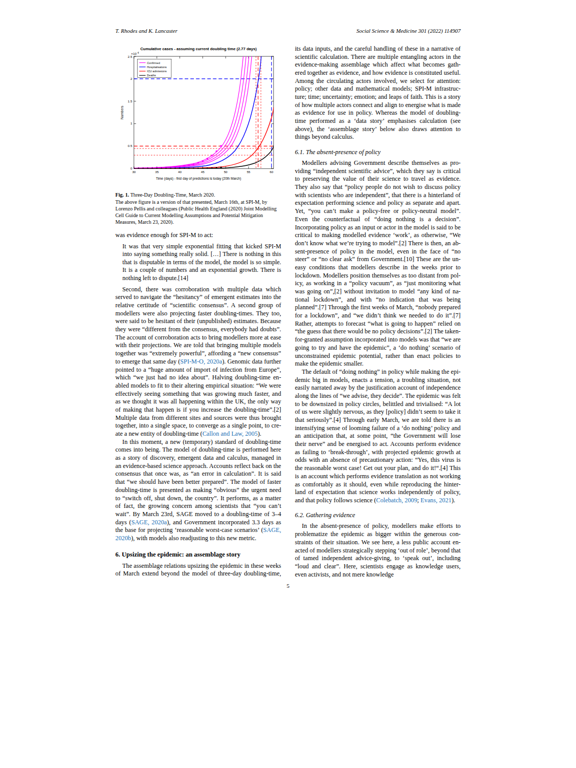T. Rhodes and K. Lancaster
Social Science & Medicine 301 (2022) 114907
Cumulative cases - assuming current doubling time (2.77 days) ×10 4 2.5 2 1.5 1 0.5 0 30 35 40 45 50 55 60 Time (days) - first day of predictions is today (20th March) Numbers Confirmed Hospitalisations ICU admissions Deaths
Fig. 1. Three-Day Doubling-Time, March 2020.
The above figure is a version of that presented, March 16th, at SPI-M, by Lorenzo Pellis and colleagues (Public Health England (2020) Joint Modelling Cell Guide to Current Modelling Assumptions and Potential Mitigation Measures, March 23, 2020).
was evidence enough for SPI-M to act:
It was that very simple exponential fitting that kicked SPI-M into saying something really solid. […] There is nothing in this that is disputable in terms of the model, the model is so simple. It is a couple of numbers and an exponential growth. There is nothing left to dispute.[14]
Second, there was corroboration with multiple data which served to navigate the “hesitancy” of emergent estimates into the relative certitude of “scientific consensus”. A second group of modellers were also projecting faster doubling-times. They too, were said to be hesitant of their (unpublished) estimates. Because they were “different from the consensus, everybody had doubts”. The account of corroboration acts to bring modellers more at ease with their projections. We are told that bringing multiple models together was “extremely powerful”, affording a “new consensus” to emerge that same day (SPI-M-O, 2020a). Genomic data further pointed to a “huge amount of import of infection from Europe”, which “we just had no idea about”. Halving doubling-time enabled models to fit to their altering empirical situation: “We were effectively seeing something that was growing much faster, and as we thought it was all happening within the UK, the only way of making that happen is if you increase the doubling-time”.[2] Multiple data from different sites and sources were thus brought together, into a single space, to converge as a single point, to create a new entity of doubling-time (Callon and Law, 2005).
In this moment, a new (temporary) standard of doubling-time comes into being. The model of doubling-time is performed here as a story of discovery, emergent data and calculus, managed in an evidence-based science approach. Accounts reflect back on the consensus that once was, as “an error in calculation”. It is said that “we should have been better prepared”. The model of faster doubling-time is presented as making “obvious” the urgent need to “switch off, shut down, the country”. It performs, as a matter of fact, the growing concern among scientists that “you can’t wait”. By March 23rd, SAGE moved to a doubling-time of 3–4 days (SAGE, 2020a), and Government incorporated 3.3 days as the base for projecting ‘reasonable worst-case scenarios’ (SAGE, 2020b), with models also readjusting to this new metric.
6. Upsizing the epidemic: an assemblage story
The assemblage relations upsizing the epidemic in these weeks of March extend beyond the model of three-day doubling-time, its data inputs, and the careful handling of these in a narrative of scientific calculation. There are multiple entangling actors in the evidence-making assemblage which affect what becomes gathered together as evidence, and how evidence is constituted useful. Among the circulating actors involved, we select for attention: policy; other data and mathematical models; SPI-M infrastructure; time; uncertainty; emotion; and leaps of faith. This is a story of how multiple actors connect and align to energise what is made as evidence for use in policy. Whereas the model of doubling-time performed as a ‘data story’ emphasises calculation (see above), the ‘assemblage story’ below also draws attention to things beyond calculus.
6.1. The absent-presence of policy
Modellers advising Government describe themselves as providing “independent scientific advice”, which they say is critical to preserving the value of their science to travel as evidence. They also say that “policy people do not wish to discuss policy with scientists who are independent”, that there is a hinterland of expectation performing science and policy as separate and apart. Yet, “you can’t make a policy-free or policy-neutral model”. Even the counterfactual of “doing nothing is a decision”. Incorporating policy as an input or actor in the model is said to be critical to making modelled evidence ‘work’, as otherwise, “We don’t know what we’re trying to model”.[2] There is then, an absent-presence of policy in the model, even in the face of “no steer” or “no clear ask” from Government.[10] These are the uneasy conditions that modellers describe in the weeks prior to lockdown. Modellers position themselves as too distant from policy, as working in a “policy vacuum”, as “just monitoring what was going on”,[2] without invitation to model “any kind of national lockdown”, and with “no indication that was being planned”.[7] Through the first weeks of March, “nobody prepared for a lockdown”, and “we didn’t think we needed to do it”.[7] Rather, attempts to forecast “what is going to happen” relied on “the guess that there would be no policy decisions”.[2] The taken-for-granted assumption incorporated into models was that “we are going to try and have the epidemic”, a ‘do nothing’ scenario of unconstrained epidemic potential, rather than enact policies to make the epidemic smaller.
The default of “doing nothing” in policy while making the epidemic big in models, enacts a tension, a troubling situation, not easily narrated away by the justification account of independence along the lines of “we advise, they decide”. The epidemic was felt to be downsized in policy circles, belittled and trivialised: “A lot of us were slightly nervous, as they [policy] didn’t seem to take it that seriously”.[4] Through early March, we are told there is an intensifying sense of looming failure of a ‘do nothing’ policy and an anticipation that, at some point, “the Government will lose their nerve” and be energised to act. Accounts perform evidence as failing to ‘break-through’, with projected epidemic growth at odds with an absence of precautionary action: “Yes, this virus is the reasonable worst case! Get out your plan, and do it!“.[4] This is an account which performs evidence translation as not working as comfortably as it should, even while reproducing the hinterland of expectation that science works independently of policy, and that policy follows science (Colebatch, 2009; Evans, 2021).
6.2. Gathering evidence
In the absent-presence of policy, modellers make efforts to problematize the epidemic as bigger within the generous constraints of their situation. We see here, a less public account enacted of modellers strategically stepping ‘out of role’, beyond that of tamed independent advice-giving, to ‘speak out’, including “loud and clear”. Here, scientists engage as knowledge users, even activists, and not mere knowledge
5